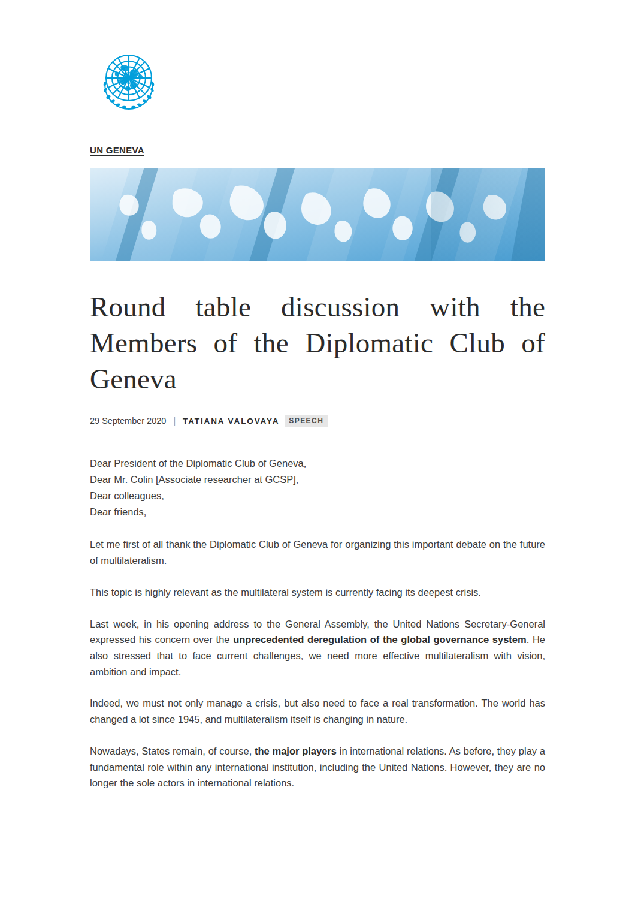UN GENEVA
Round table discussion with the Members of the Diplomatic Club of Geneva
29 September 2020 | Tatiana Valovaya Speech
Dear President of the Diplomatic Club of Geneva, Dear Mr. Colin [Associate researcher at GCSP], Dear colleagues, Dear friends,
Let me first of all thank the Diplomatic Club of Geneva for organizing this important debate on the future of multilateralism.
This topic is highly relevant as the multilateral system is currently facing its deepest crisis.
Last week, in his opening address to the General Assembly, the United Nations Secretary-General expressed his concern over the unprecedented deregulation of the global governance system. He also stressed that to face current challenges, we need more effective multilateralism with vision, ambition and impact.
Indeed, we must not only manage a crisis, but also need to face a real transformation. The world has changed a lot since 1945, and multilateralism itself is changing in nature.
Nowadays, States remain, of course, the major players in international relations. As before, they play a fundamental role within any international institution, including the United Nations. However, they are no longer the sole actors in international relations.